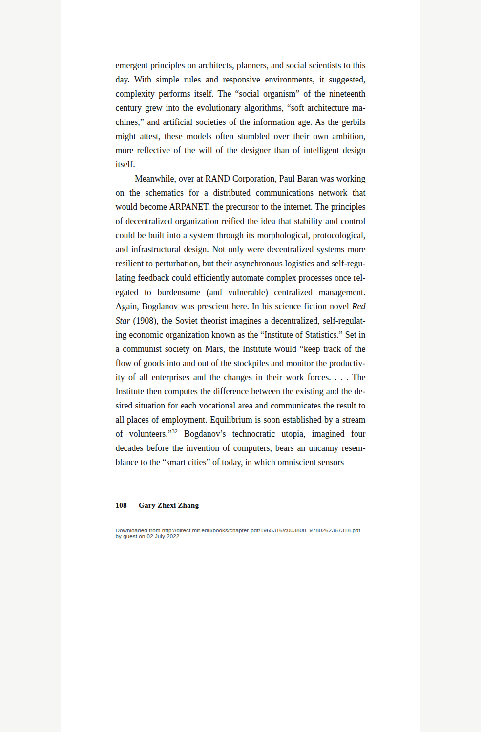emergent principles on architects, planners, and social scientists to this day. With simple rules and responsive environments, it suggested, complexity performs itself. The “social organism” of the nineteenth century grew into the evolutionary algorithms, “soft architecture machines,” and artificial societies of the information age. As the gerbils might attest, these models often stumbled over their own ambition, more reflective of the will of the designer than of intelligent design itself.
Meanwhile, over at RAND Corporation, Paul Baran was working on the schematics for a distributed communications network that would become ARPANET, the precursor to the internet. The principles of decentralized organization reified the idea that stability and control could be built into a system through its morphological, protocological, and infrastructural design. Not only were decentralized systems more resilient to perturbation, but their asynchronous logistics and self-regulating feedback could efficiently automate complex processes once relegated to burdensome (and vulnerable) centralized management. Again, Bogdanov was prescient here. In his science fiction novel Red Star (1908), the Soviet theorist imagines a decentralized, self-regulating economic organization known as the “Institute of Statistics.” Set in a communist society on Mars, the Institute would “keep track of the flow of goods into and out of the stockpiles and monitor the productivity of all enterprises and the changes in their work forces. . . . The Institute then computes the difference between the existing and the desired situation for each vocational area and communicates the result to all places of employment. Equilibrium is soon established by a stream of volunteers.”32 Bogdanov’s technocratic utopia, imagined four decades before the invention of computers, bears an uncanny resemblance to the “smart cities” of today, in which omniscient sensors
108 Gary Zhexi Zhang
Downloaded from http://direct.mit.edu/books/chapter-pdf/1965316/c003800_9780262367318.pdf by guest on 02 July 2022